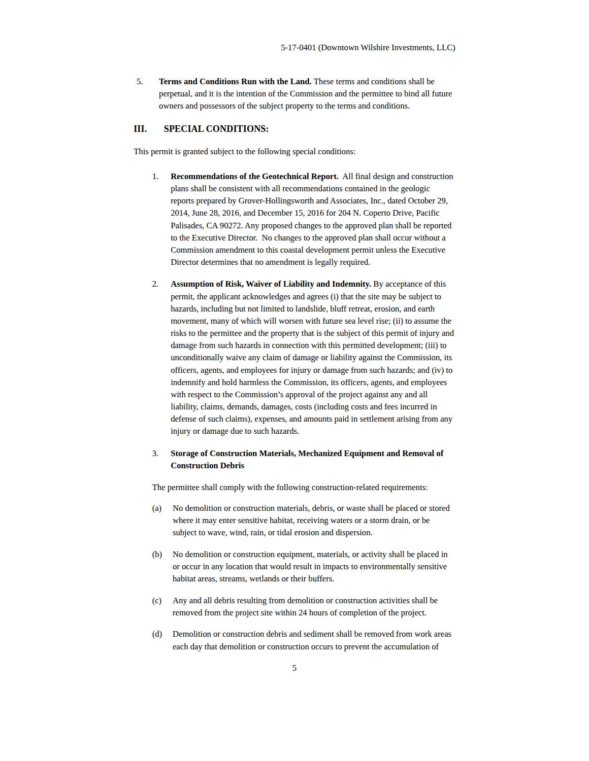5-17-0401 (Downtown Wilshire Investments, LLC)
5. Terms and Conditions Run with the Land. These terms and conditions shall be perpetual, and it is the intention of the Commission and the permittee to bind all future owners and possessors of the subject property to the terms and conditions.
III. SPECIAL CONDITIONS:
This permit is granted subject to the following special conditions:
1. Recommendations of the Geotechnical Report. All final design and construction plans shall be consistent with all recommendations contained in the geologic reports prepared by Grover-Hollingsworth and Associates, Inc., dated October 29, 2014, June 28, 2016, and December 15, 2016 for 204 N. Coperto Drive, Pacific Palisades, CA 90272. Any proposed changes to the approved plan shall be reported to the Executive Director. No changes to the approved plan shall occur without a Commission amendment to this coastal development permit unless the Executive Director determines that no amendment is legally required.
2. Assumption of Risk, Waiver of Liability and Indemnity. By acceptance of this permit, the applicant acknowledges and agrees (i) that the site may be subject to hazards, including but not limited to landslide, bluff retreat, erosion, and earth movement, many of which will worsen with future sea level rise; (ii) to assume the risks to the permittee and the property that is the subject of this permit of injury and damage from such hazards in connection with this permitted development; (iii) to unconditionally waive any claim of damage or liability against the Commission, its officers, agents, and employees for injury or damage from such hazards; and (iv) to indemnify and hold harmless the Commission, its officers, agents, and employees with respect to the Commission’s approval of the project against any and all liability, claims, demands, damages, costs (including costs and fees incurred in defense of such claims), expenses, and amounts paid in settlement arising from any injury or damage due to such hazards.
3. Storage of Construction Materials, Mechanized Equipment and Removal of Construction Debris
The permittee shall comply with the following construction-related requirements:
(a) No demolition or construction materials, debris, or waste shall be placed or stored where it may enter sensitive habitat, receiving waters or a storm drain, or be subject to wave, wind, rain, or tidal erosion and dispersion.
(b) No demolition or construction equipment, materials, or activity shall be placed in or occur in any location that would result in impacts to environmentally sensitive habitat areas, streams, wetlands or their buffers.
(c) Any and all debris resulting from demolition or construction activities shall be removed from the project site within 24 hours of completion of the project.
(d) Demolition or construction debris and sediment shall be removed from work areas each day that demolition or construction occurs to prevent the accumulation of
5